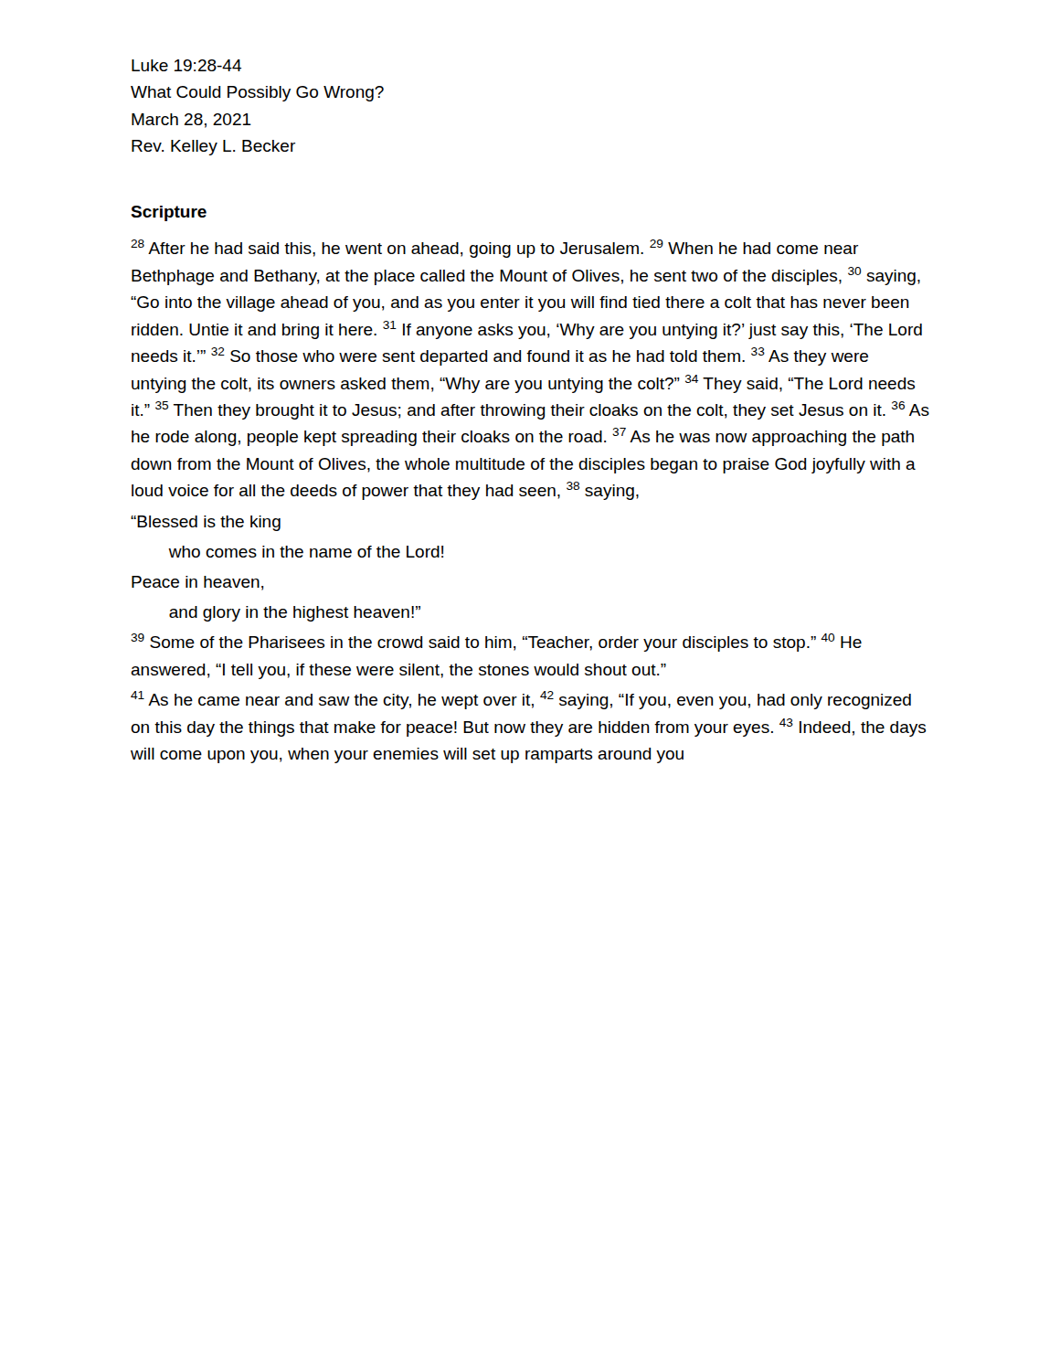Luke 19:28-44
What Could Possibly Go Wrong?
March 28, 2021
Rev. Kelley L. Becker
Scripture
28 After he had said this, he went on ahead, going up to Jerusalem. 29 When he had come near Bethphage and Bethany, at the place called the Mount of Olives, he sent two of the disciples, 30 saying, “Go into the village ahead of you, and as you enter it you will find tied there a colt that has never been ridden. Untie it and bring it here. 31 If anyone asks you, ‘Why are you untying it?’ just say this, ‘The Lord needs it.’” 32 So those who were sent departed and found it as he had told them. 33 As they were untying the colt, its owners asked them, “Why are you untying the colt?” 34 They said, “The Lord needs it.” 35 Then they brought it to Jesus; and after throwing their cloaks on the colt, they set Jesus on it. 36 As he rode along, people kept spreading their cloaks on the road. 37 As he was now approaching the path down from the Mount of Olives, the whole multitude of the disciples began to praise God joyfully with a loud voice for all the deeds of power that they had seen, 38 saying,
“Blessed is the king
who comes in the name of the Lord!
Peace in heaven,
and glory in the highest heaven!”
39 Some of the Pharisees in the crowd said to him, “Teacher, order your disciples to stop.” 40 He answered, “I tell you, if these were silent, the stones would shout out.”
41 As he came near and saw the city, he wept over it, 42 saying, “If you, even you, had only recognized on this day the things that make for peace! But now they are hidden from your eyes. 43 Indeed, the days will come upon you, when your enemies will set up ramparts around you